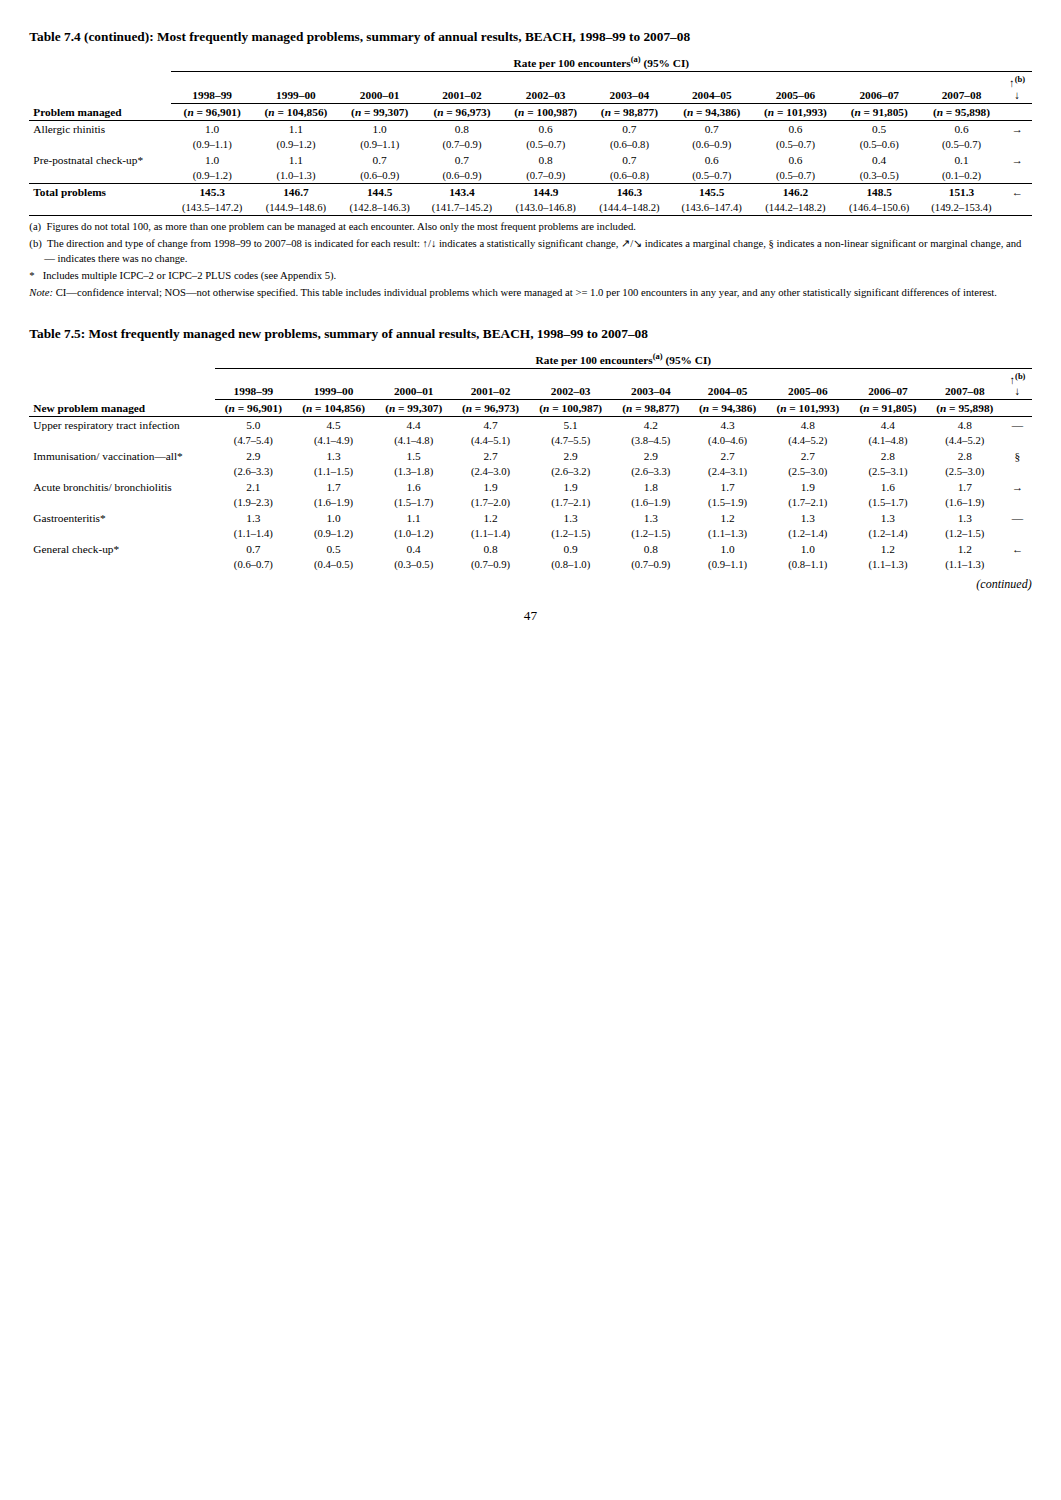Table 7.4 (continued): Most frequently managed problems, summary of annual results, BEACH, 1998–99 to 2007–08
| | Rate per 100 encounters (a) (95% CI) |
| --- | --- |
| 1998–99 | 1999–00 | 2000–01 | 2001–02 | 2002–03 | 2003–04 | 2004–05 | 2005–06 | 2006–07 | 2007–08 | ↑ (b) ↓ |
| Problem managed | ( n = 96,901) | ( n = 104,856) | ( n = 99,307) | ( n = 96,973) | ( n = 100,987) | ( n = 98,877) | ( n = 94,386) | ( n = 101,993) | ( n = 91,805) | ( n = 95,898) | |
| Allergic rhinitis | 1.0 | 1.1 | 1.0 | 0.8 | 0.6 | 0.7 | 0.7 | 0.6 | 0.5 | 0.6 | → |
| | (0.9–1.1) | (0.9–1.2) | (0.9–1.1) | (0.7–0.9) | (0.5–0.7) | (0.6–0.8) | (0.6–0.9) | (0.5–0.7) | (0.5–0.6) | (0.5–0.7) | |
| Pre-postnatal check-up* | 1.0 | 1.1 | 0.7 | 0.7 | 0.8 | 0.7 | 0.6 | 0.6 | 0.4 | 0.1 | → |
| | (0.9–1.2) | (1.0–1.3) | (0.6–0.9) | (0.6–0.9) | (0.7–0.9) | (0.6–0.8) | (0.5–0.7) | (0.5–0.7) | (0.3–0.5) | (0.1–0.2) | |
| Total problems | 145.3 | 146.7 | 144.5 | 143.4 | 144.9 | 146.3 | 145.5 | 146.2 | 148.5 | 151.3 | ← |
| | (143.5–147.2) | (144.9–148.6) | (142.8–146.3) | (141.7–145.2) | (143.0–146.8) | (144.4–148.2) | (143.6–147.4) | (144.2–148.2) | (146.4–150.6) | (149.2–153.4) | |
(a) Figures do not total 100, as more than one problem can be managed at each encounter. Also only the most frequent problems are included.
(b) The direction and type of change from 1998–99 to 2007–08 is indicated for each result: ↑/↓ indicates a statistically significant change, ↗/↘ indicates a marginal change, § indicates a non-linear significant or marginal change, and — indicates there was no change.
* Includes multiple ICPC–2 or ICPC–2 PLUS codes (see Appendix 5).
Note: CI—confidence interval; NOS—not otherwise specified. This table includes individual problems which were managed at >= 1.0 per 100 encounters in any year, and any other statistically significant differences of interest.
Table 7.5: Most frequently managed new problems, summary of annual results, BEACH, 1998–99 to 2007–08
| | Rate per 100 encounters (a) (95% CI) |
| --- | --- |
| 1998–99 | 1999–00 | 2000–01 | 2001–02 | 2002–03 | 2003–04 | 2004–05 | 2005–06 | 2006–07 | 2007–08 | ↑ (b) ↓ |
| New problem managed | ( n = 96,901) | ( n = 104,856) | ( n = 99,307) | ( n = 96,973) | ( n = 100,987) | ( n = 98,877) | ( n = 94,386) | ( n = 101,993) | ( n = 91,805) | ( n = 95,898) | |
| Upper respiratory tract infection | 5.0 | 4.5 | 4.4 | 4.7 | 5.1 | 4.2 | 4.3 | 4.8 | 4.4 | 4.8 | — |
| | (4.7–5.4) | (4.1–4.9) | (4.1–4.8) | (4.4–5.1) | (4.7–5.5) | (3.8–4.5) | (4.0–4.6) | (4.4–5.2) | (4.1–4.8) | (4.4–5.2) | |
| Immunisation/ vaccination—all* | 2.9 | 1.3 | 1.5 | 2.7 | 2.9 | 2.9 | 2.7 | 2.7 | 2.8 | 2.8 | § |
| | (2.6–3.3) | (1.1–1.5) | (1.3–1.8) | (2.4–3.0) | (2.6–3.2) | (2.6–3.3) | (2.4–3.1) | (2.5–3.0) | (2.5–3.1) | (2.5–3.0) | |
| Acute bronchitis/ bronchiolitis | 2.1 | 1.7 | 1.6 | 1.9 | 1.9 | 1.8 | 1.7 | 1.9 | 1.6 | 1.7 | → |
| | (1.9–2.3) | (1.6–1.9) | (1.5–1.7) | (1.7–2.0) | (1.7–2.1) | (1.6–1.9) | (1.5–1.9) | (1.7–2.1) | (1.5–1.7) | (1.6–1.9) | |
| Gastroenteritis* | 1.3 | 1.0 | 1.1 | 1.2 | 1.3 | 1.3 | 1.2 | 1.3 | 1.3 | 1.3 | — |
| | (1.1–1.4) | (0.9–1.2) | (1.0–1.2) | (1.1–1.4) | (1.2–1.5) | (1.2–1.5) | (1.1–1.3) | (1.2–1.4) | (1.2–1.4) | (1.2–1.5) | |
| General check-up* | 0.7 | 0.5 | 0.4 | 0.8 | 0.9 | 0.8 | 1.0 | 1.0 | 1.2 | 1.2 | ← |
| | (0.6–0.7) | (0.4–0.5) | (0.3–0.5) | (0.7–0.9) | (0.8–1.0) | (0.7–0.9) | (0.9–1.1) | (0.8–1.1) | (1.1–1.3) | (1.1–1.3) | |
(continued)
47